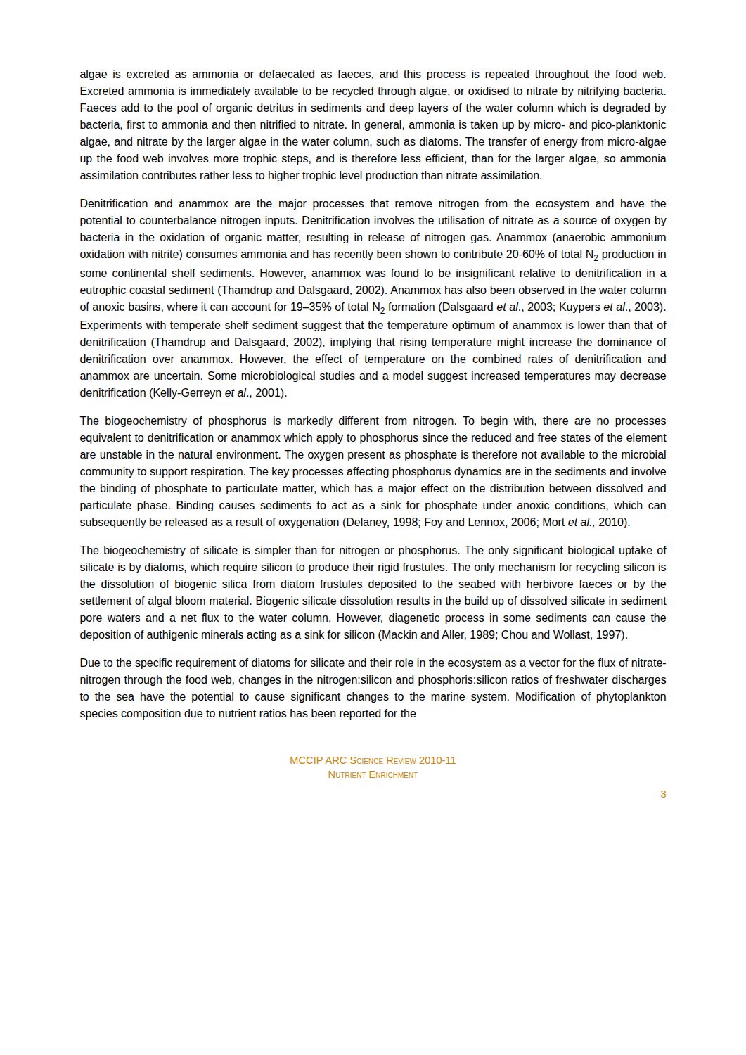algae is excreted as ammonia or defaecated as faeces, and this process is repeated throughout the food web. Excreted ammonia is immediately available to be recycled through algae, or oxidised to nitrate by nitrifying bacteria. Faeces add to the pool of organic detritus in sediments and deep layers of the water column which is degraded by bacteria, first to ammonia and then nitrified to nitrate. In general, ammonia is taken up by micro- and pico-planktonic algae, and nitrate by the larger algae in the water column, such as diatoms. The transfer of energy from micro-algae up the food web involves more trophic steps, and is therefore less efficient, than for the larger algae, so ammonia assimilation contributes rather less to higher trophic level production than nitrate assimilation.
Denitrification and anammox are the major processes that remove nitrogen from the ecosystem and have the potential to counterbalance nitrogen inputs. Denitrification involves the utilisation of nitrate as a source of oxygen by bacteria in the oxidation of organic matter, resulting in release of nitrogen gas. Anammox (anaerobic ammonium oxidation with nitrite) consumes ammonia and has recently been shown to contribute 20-60% of total N2 production in some continental shelf sediments. However, anammox was found to be insignificant relative to denitrification in a eutrophic coastal sediment (Thamdrup and Dalsgaard, 2002). Anammox has also been observed in the water column of anoxic basins, where it can account for 19–35% of total N2 formation (Dalsgaard et al., 2003; Kuypers et al., 2003). Experiments with temperate shelf sediment suggest that the temperature optimum of anammox is lower than that of denitrification (Thamdrup and Dalsgaard, 2002), implying that rising temperature might increase the dominance of denitrification over anammox. However, the effect of temperature on the combined rates of denitrification and anammox are uncertain. Some microbiological studies and a model suggest increased temperatures may decrease denitrification (Kelly-Gerreyn et al., 2001).
The biogeochemistry of phosphorus is markedly different from nitrogen. To begin with, there are no processes equivalent to denitrification or anammox which apply to phosphorus since the reduced and free states of the element are unstable in the natural environment. The oxygen present as phosphate is therefore not available to the microbial community to support respiration. The key processes affecting phosphorus dynamics are in the sediments and involve the binding of phosphate to particulate matter, which has a major effect on the distribution between dissolved and particulate phase. Binding causes sediments to act as a sink for phosphate under anoxic conditions, which can subsequently be released as a result of oxygenation (Delaney, 1998; Foy and Lennox, 2006; Mort et al., 2010).
The biogeochemistry of silicate is simpler than for nitrogen or phosphorus. The only significant biological uptake of silicate is by diatoms, which require silicon to produce their rigid frustules. The only mechanism for recycling silicon is the dissolution of biogenic silica from diatom frustules deposited to the seabed with herbivore faeces or by the settlement of algal bloom material. Biogenic silicate dissolution results in the build up of dissolved silicate in sediment pore waters and a net flux to the water column. However, diagenetic process in some sediments can cause the deposition of authigenic minerals acting as a sink for silicon (Mackin and Aller, 1989; Chou and Wollast, 1997).
Due to the specific requirement of diatoms for silicate and their role in the ecosystem as a vector for the flux of nitrate-nitrogen through the food web, changes in the nitrogen:silicon and phosphoris:silicon ratios of freshwater discharges to the sea have the potential to cause significant changes to the marine system. Modification of phytoplankton species composition due to nutrient ratios has been reported for the
MCCIP ARC Science Review 2010-11
Nutrient Enrichment
3